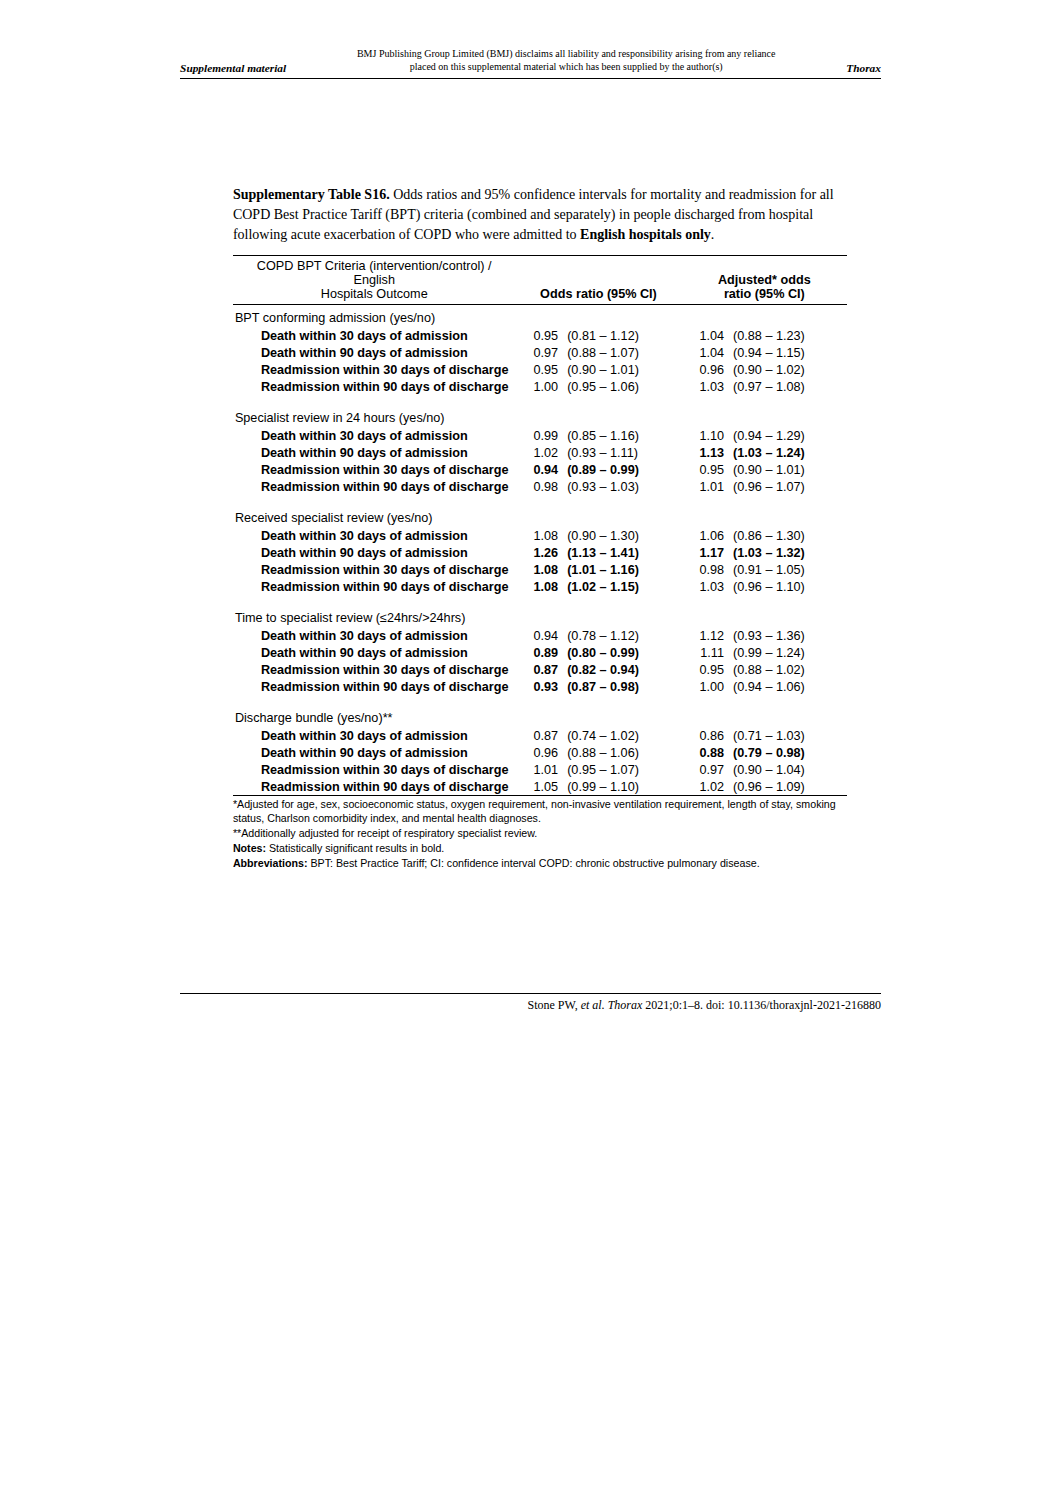Supplemental material
BMJ Publishing Group Limited (BMJ) disclaims all liability and responsibility arising from any reliance
placed on this supplemental material which has been supplied by the author(s)
Thorax
Supplementary Table S16. Odds ratios and 95% confidence intervals for mortality and readmission for all COPD Best Practice Tariff (BPT) criteria (combined and separately) in people discharged from hospital following acute exacerbation of COPD who were admitted to English hospitals only.
| COPD BPT Criteria (intervention/control) / English Hospitals Outcome | Odds ratio (95% CI) | Adjusted* odds ratio (95% CI) |
| --- | --- | --- |
| BPT conforming admission (yes/no) | | | | |
| Death within 30 days of admission | 0.95 | (0.81 – 1.12) | 1.04 | (0.88 – 1.23) |
| Death within 90 days of admission | 0.97 | (0.88 – 1.07) | 1.04 | (0.94 – 1.15) |
| Readmission within 30 days of discharge | 0.95 | (0.90 – 1.01) | 0.96 | (0.90 – 1.02) |
| Readmission within 90 days of discharge | 1.00 | (0.95 – 1.06) | 1.03 | (0.97 – 1.08) |
| Specialist review in 24 hours (yes/no) | | | | |
| Death within 30 days of admission | 0.99 | (0.85 – 1.16) | 1.10 | (0.94 – 1.29) |
| Death within 90 days of admission | 1.02 | (0.93 – 1.11) | 1.13 | (1.03 – 1.24) |
| Readmission within 30 days of discharge | 0.94 | (0.89 – 0.99) | 0.95 | (0.90 – 1.01) |
| Readmission within 90 days of discharge | 0.98 | (0.93 – 1.03) | 1.01 | (0.96 – 1.07) |
| Received specialist review (yes/no) | | | | |
| Death within 30 days of admission | 1.08 | (0.90 – 1.30) | 1.06 | (0.86 – 1.30) |
| Death within 90 days of admission | 1.26 | (1.13 – 1.41) | 1.17 | (1.03 – 1.32) |
| Readmission within 30 days of discharge | 1.08 | (1.01 – 1.16) | 0.98 | (0.91 – 1.05) |
| Readmission within 90 days of discharge | 1.08 | (1.02 – 1.15) | 1.03 | (0.96 – 1.10) |
| Time to specialist review (≤24hrs/>24hrs) | | | | |
| Death within 30 days of admission | 0.94 | (0.78 – 1.12) | 1.12 | (0.93 – 1.36) |
| Death within 90 days of admission | 0.89 | (0.80 – 0.99) | 1.11 | (0.99 – 1.24) |
| Readmission within 30 days of discharge | 0.87 | (0.82 – 0.94) | 0.95 | (0.88 – 1.02) |
| Readmission within 90 days of discharge | 0.93 | (0.87 – 0.98) | 1.00 | (0.94 – 1.06) |
| Discharge bundle (yes/no)** | | | | |
| Death within 30 days of admission | 0.87 | (0.74 – 1.02) | 0.86 | (0.71 – 1.03) |
| Death within 90 days of admission | 0.96 | (0.88 – 1.06) | 0.88 | (0.79 – 0.98) |
| Readmission within 30 days of discharge | 1.01 | (0.95 – 1.07) | 0.97 | (0.90 – 1.04) |
| Readmission within 90 days of discharge | 1.05 | (0.99 – 1.10) | 1.02 | (0.96 – 1.09) |
*Adjusted for age, sex, socioeconomic status, oxygen requirement, non-invasive ventilation requirement, length of stay, smoking status, Charlson comorbidity index, and mental health diagnoses.
**Additionally adjusted for receipt of respiratory specialist review.
Notes: Statistically significant results in bold.
Abbreviations: BPT: Best Practice Tariff; CI: confidence interval COPD: chronic obstructive pulmonary disease.
Stone PW, et al. Thorax 2021;0:1–8. doi: 10.1136/thoraxjnl-2021-216880